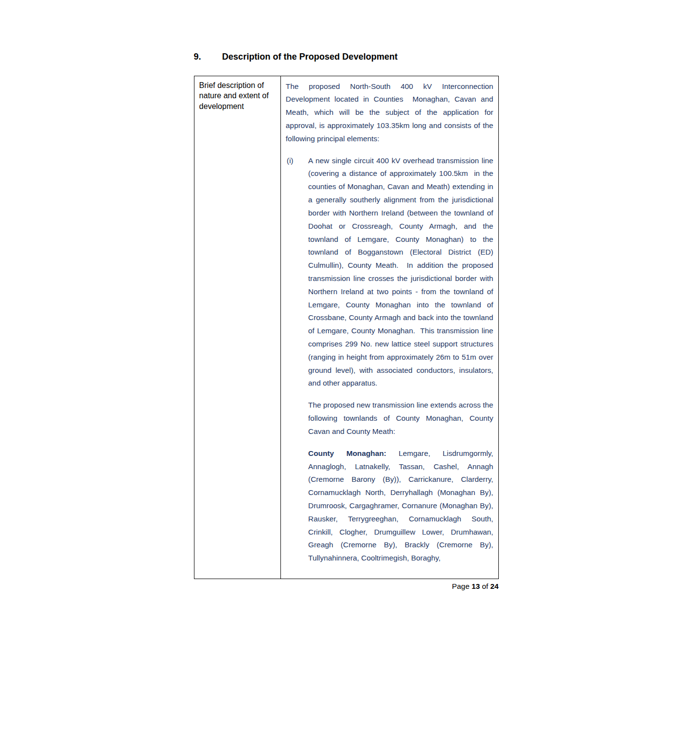9. Description of the Proposed Development
| Brief description of nature and extent of development | The proposed North-South 400 kV Interconnection Development located in Counties Monaghan, Cavan and Meath, which will be the subject of the application for approval, is approximately 103.35km long and consists of the following principal elements: (i) A new single circuit 400 kV overhead transmission line (covering a distance of approximately 100.5km in the counties of Monaghan, Cavan and Meath) extending in a generally southerly alignment from the jurisdictional border with Northern Ireland (between the townland of Doohat or Crossreagh, County Armagh, and the townland of Lemgare, County Monaghan) to the townland of Bogganstown (Electoral District (ED) Culmullin), County Meath. In addition the proposed transmission line crosses the jurisdictional border with Northern Ireland at two points - from the townland of Lemgare, County Monaghan into the townland of Crossbane, County Armagh and back into the townland of Lemgare, County Monaghan. This transmission line comprises 299 No. new lattice steel support structures (ranging in height from approximately 26m to 51m over ground level), with associated conductors, insulators, and other apparatus. The proposed new transmission line extends across the following townlands of County Monaghan, County Cavan and County Meath: County Monaghan: Lemgare, Lisdrumgormly, Annaglogh, Latnakelly, Tassan, Cashel, Annagh (Cremorne Barony (By)), Carrickanure, Clarderry, Cornamucklagh North, Derryhallagh (Monaghan By), Drumroosk, Cargaghramer, Cornanure (Monaghan By), Rausker, Terrygreeghan, Cornamucklagh South, Crinkill, Clogher, Drumguillew Lower, Drumhawan, Greagh (Cremorne By), Brackly (Cremorne By), Tullynahinnera, Cooltrimegish, Boraghy, |
Page 13 of 24